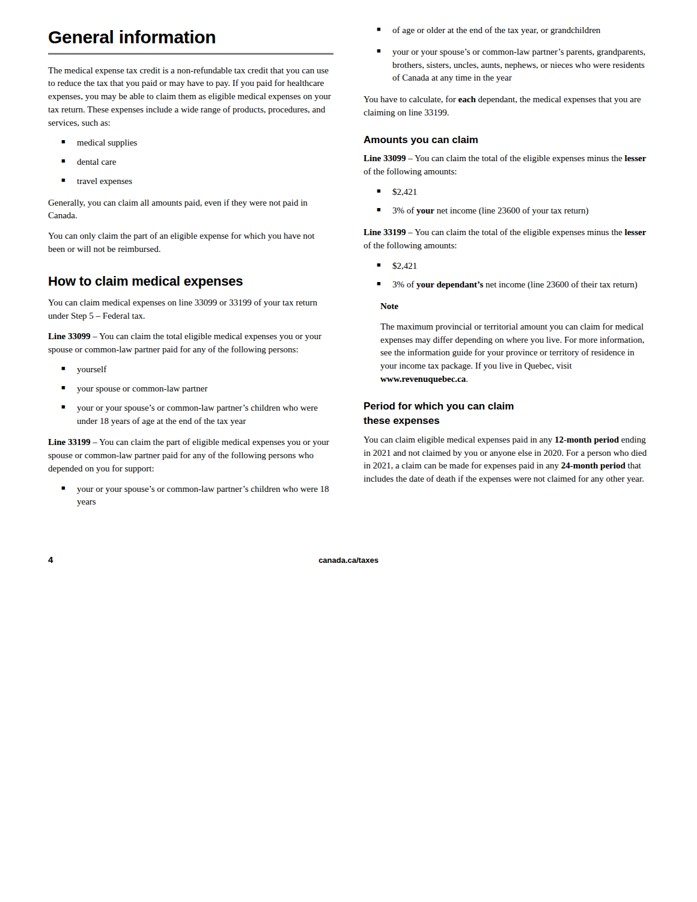General information
The medical expense tax credit is a non-refundable tax credit that you can use to reduce the tax that you paid or may have to pay. If you paid for healthcare expenses, you may be able to claim them as eligible medical expenses on your tax return. These expenses include a wide range of products, procedures, and services, such as:
medical supplies
dental care
travel expenses
Generally, you can claim all amounts paid, even if they were not paid in Canada.
You can only claim the part of an eligible expense for which you have not been or will not be reimbursed.
How to claim medical expenses
You can claim medical expenses on line 33099 or 33199 of your tax return under Step 5 – Federal tax.
Line 33099 – You can claim the total eligible medical expenses you or your spouse or common-law partner paid for any of the following persons:
yourself
your spouse or common-law partner
your or your spouse’s or common-law partner’s children who were under 18 years of age at the end of the tax year
Line 33199 – You can claim the part of eligible medical expenses you or your spouse or common-law partner paid for any of the following persons who depended on you for support:
your or your spouse’s or common-law partner’s children who were 18 years
of age or older at the end of the tax year, or grandchildren
your or your spouse’s or common-law partner’s parents, grandparents, brothers, sisters, uncles, aunts, nephews, or nieces who were residents of Canada at any time in the year
You have to calculate, for each dependant, the medical expenses that you are claiming on line 33199.
Amounts you can claim
Line 33099 – You can claim the total of the eligible expenses minus the lesser of the following amounts:
$2,421
3% of your net income (line 23600 of your tax return)
Line 33199 – You can claim the total of the eligible expenses minus the lesser of the following amounts:
$2,421
3% of your dependant’s net income (line 23600 of their tax return)
Note
The maximum provincial or territorial amount you can claim for medical expenses may differ depending on where you live. For more information, see the information guide for your province or territory of residence in your income tax package. If you live in Quebec, visit www.revenuquebec.ca.
Period for which you can claim
these expenses
You can claim eligible medical expenses paid in any 12-month period ending in 2021 and not claimed by you or anyone else in 2020. For a person who died in 2021, a claim can be made for expenses paid in any 24-month period that includes the date of death if the expenses were not claimed for any other year.
4 canada.ca/taxes